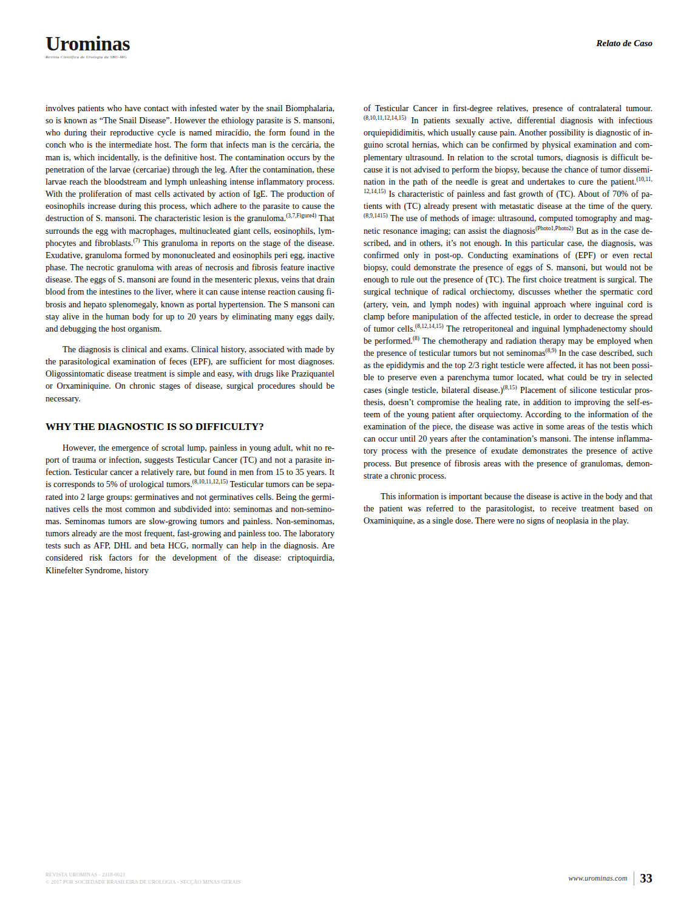UrominasRevista Científica de Urologia da SBU-MG
Relato de Caso
involves patients who have contact with infested water by the snail Biomphalaria, so is known as “The Snail Disease”. However the ethiology parasite is S. mansoni, who during their reproductive cycle is named miracídio, the form found in the conch who is the intermediate host. The form that infects man is the cercária, the man is, which incidentally, is the definitive host. The contamination occurs by the penetration of the larvae (cercariae) through the leg. After the contamination, these larvae reach the bloodstream and lymph unleashing intense inflammatory process. With the proliferation of mast cells activated by action of IgE. The production of eosinophils increase during this process, which adhere to the parasite to cause the destruction of S. mansoni. The characteristic lesion is the granuloma.(3,7,Figure4) That surrounds the egg with macrophages, multinucleated giant cells, eosinophils, lymphocytes and fibroblasts.(7) This granuloma in reports on the stage of the disease. Exudative, granuloma formed by mononucleated and eosinophils peri egg, inactive phase. The necrotic granuloma with areas of necrosis and fibrosis feature inactive disease. The eggs of S. mansoni are found in the mesenteric plexus, veins that drain blood from the intestines to the liver, where it can cause intense reaction causing fibrosis and hepato splenomegaly, known as portal hypertension. The S mansoni can stay alive in the human body for up to 20 years by eliminating many eggs daily, and debugging the host organism.
The diagnosis is clinical and exams. Clinical history, associated with made by the parasitological examination of feces (EPF), are sufficient for most diagnoses. Oligossintomatic disease treatment is simple and easy, with drugs like Praziquantel or Orxaminiquine. On chronic stages of disease, surgical procedures should be necessary.
WHY THE DIAGNOSTIC IS SO DIFFICULTY?
However, the emergence of scrotal lump, painless in young adult, whit no report of trauma or infection, suggests Testicular Cancer (TC) and not a parasite infection. Testicular cancer a relatively rare, but found in men from 15 to 35 years. It is corresponds to 5% of urological tumors.(8,10,11,12,15) Testicular tumors can be separated into 2 large groups: germinatives and not germinatives cells. Being the germinatives cells the most common and subdivided into: seminomas and non-seminomas. Seminomas tumors are slow-growing tumors and painless. Non-seminomas, tumors already are the most frequent, fast-growing and painless too. The laboratory tests such as AFP, DHL and beta HCG, normally can help in the diagnosis. Are considered risk factors for the development of the disease: criptoquirdia, Klinefelter Syndrome, history
of Testicular Cancer in first-degree relatives, presence of contralateral tumour.(8,10,11,12,14,15) In patients sexually active, differential diagnosis with infectious orquiepididimitis, which usually cause pain. Another possibility is diagnostic of inguino scrotal hernias, which can be confirmed by physical examination and complementary ultrasound. In relation to the scrotal tumors, diagnosis is difficult because it is not advised to perform the biopsy, because the chance of tumor dissemination in the path of the needle is great and undertakes to cure the patient.(10,11, 12,14,15) Is characteristic of painless and fast growth of (TC). About of 70% of patients with (TC) already present with metastatic disease at the time of the query.(8,9,1415) The use of methods of image: ultrasound, computed tomography and magnetic resonance imaging; can assist the diagnosis(Photo1,Photo2) But as in the case described, and in others, it’s not enough. In this particular case, the diagnosis, was confirmed only in post-op. Conducting examinations of (EPF) or even rectal biopsy, could demonstrate the presence of eggs of S. mansoni, but would not be enough to rule out the presence of (TC). The first choice treatment is surgical. The surgical technique of radical orchiectomy, discusses whether the spermatic cord (artery, vein, and lymph nodes) with inguinal approach where inguinal cord is clamp before manipulation of the affected testicle, in order to decrease the spread of tumor cells.(8,12,14,15) The retroperitoneal and inguinal lymphadenectomy should be performed.(8) The chemotherapy and radiation therapy may be employed when the presence of testicular tumors but not seminomas(8,9) In the case described, such as the epididymis and the top 2/3 right testicle were affected, it has not been possible to preserve even a parenchyma tumor located, what could be try in selected cases (single testicle, bilateral disease.)(8,15) Placement of silicone testicular prosthesis, doesn’t compromise the healing rate, in addition to improving the self-esteem of the young patient after orquiectomy. According to the information of the examination of the piece, the disease was active in some areas of the testis which can occur until 20 years after the contamination’s mansoni. The intense inflammatory process with the presence of exudate demonstrates the presence of active process. But presence of fibrosis areas with the presence of granulomas, demonstrate a chronic process.
This information is important because the disease is active in the body and that the patient was referred to the parasitologist, to receive treatment based on Oxaminiquine, as a single dose. There were no signs of neoplasia in the play.
REVISTA UROMINAS - 2318-0021
© 2017 POR SOCIEDADE BRASILEIRA DE UROLOGIA - SECÇÃO MINAS GERAIS
www.urominas.com 33